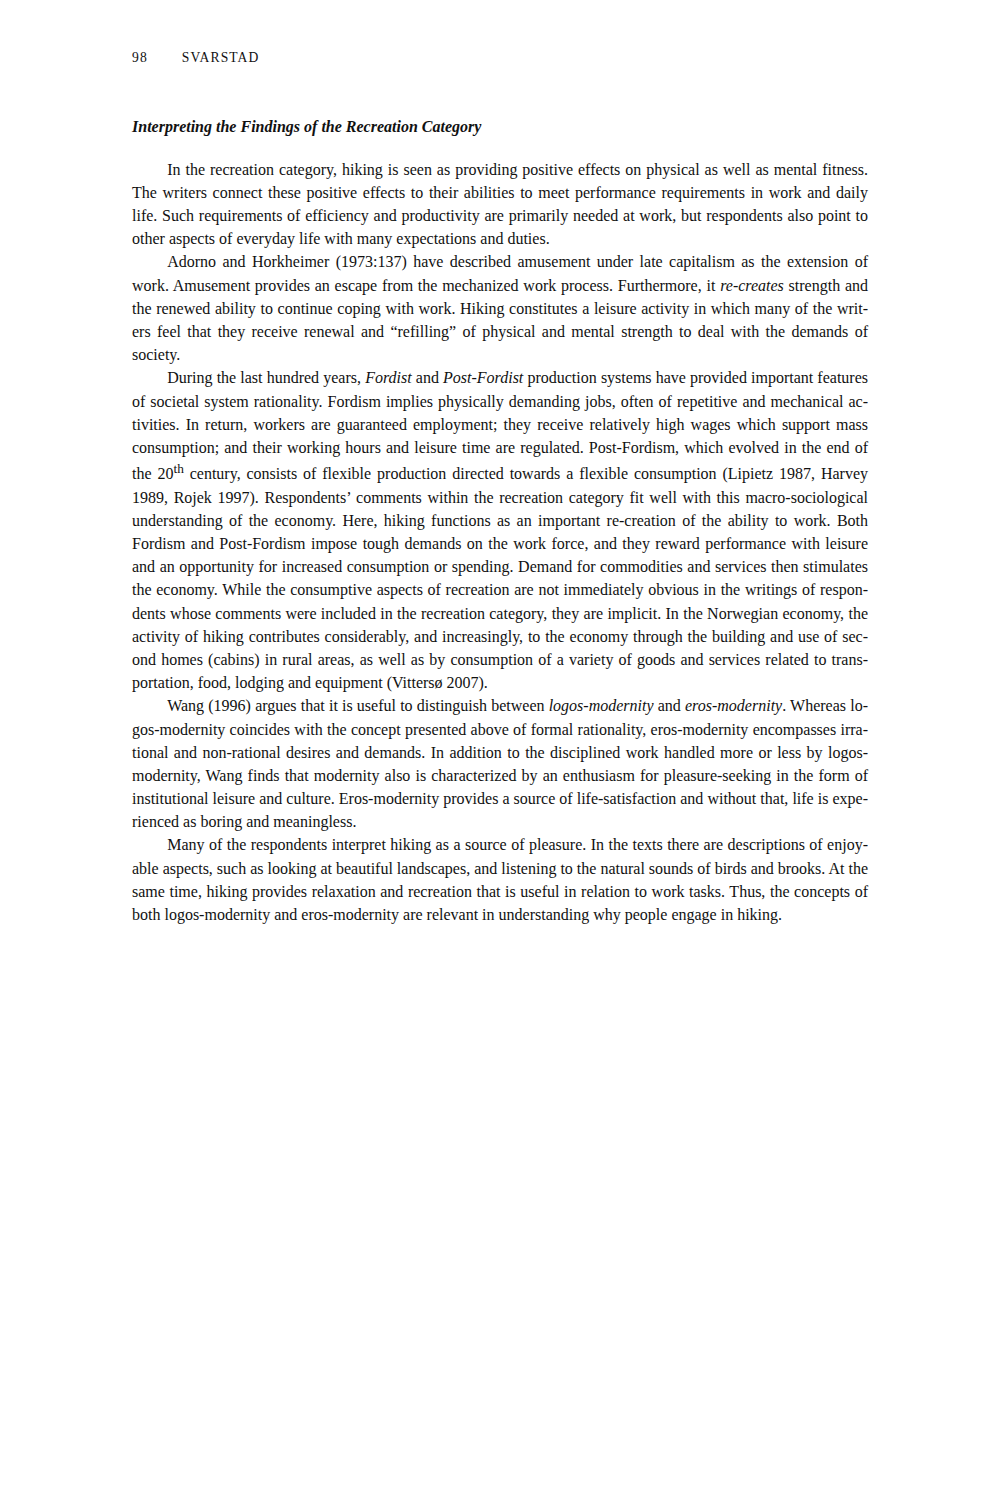98 Svarstad
Interpreting the Findings of the Recreation Category
In the recreation category, hiking is seen as providing positive effects on physical as well as mental fitness. The writers connect these positive effects to their abilities to meet performance requirements in work and daily life. Such requirements of efficiency and productivity are primarily needed at work, but respondents also point to other aspects of everyday life with many expectations and duties.
Adorno and Horkheimer (1973:137) have described amusement under late capitalism as the extension of work. Amusement provides an escape from the mechanized work process. Furthermore, it re-creates strength and the renewed ability to continue coping with work. Hiking constitutes a leisure activity in which many of the writers feel that they receive renewal and “refilling” of physical and mental strength to deal with the demands of society.
During the last hundred years, Fordist and Post-Fordist production systems have provided important features of societal system rationality. Fordism implies physically demanding jobs, often of repetitive and mechanical activities. In return, workers are guaranteed employment; they receive relatively high wages which support mass consumption; and their working hours and leisure time are regulated. Post-Fordism, which evolved in the end of the 20th century, consists of flexible production directed towards a flexible consumption (Lipietz 1987, Harvey 1989, Rojek 1997). Respondents’ comments within the recreation category fit well with this macro-sociological understanding of the economy. Here, hiking functions as an important re-creation of the ability to work. Both Fordism and Post-Fordism impose tough demands on the work force, and they reward performance with leisure and an opportunity for increased consumption or spending. Demand for commodities and services then stimulates the economy. While the consumptive aspects of recreation are not immediately obvious in the writings of respondents whose comments were included in the recreation category, they are implicit. In the Norwegian economy, the activity of hiking contributes considerably, and increasingly, to the economy through the building and use of second homes (cabins) in rural areas, as well as by consumption of a variety of goods and services related to transportation, food, lodging and equipment (Vittersø 2007).
Wang (1996) argues that it is useful to distinguish between logos-modernity and eros-modernity. Whereas logos-modernity coincides with the concept presented above of formal rationality, eros-modernity encompasses irrational and non-rational desires and demands. In addition to the disciplined work handled more or less by logos-modernity, Wang finds that modernity also is characterized by an enthusiasm for pleasure-seeking in the form of institutional leisure and culture. Eros-modernity provides a source of life-satisfaction and without that, life is experienced as boring and meaningless.
Many of the respondents interpret hiking as a source of pleasure. In the texts there are descriptions of enjoyable aspects, such as looking at beautiful landscapes, and listening to the natural sounds of birds and brooks. At the same time, hiking provides relaxation and recreation that is useful in relation to work tasks. Thus, the concepts of both logos-modernity and eros-modernity are relevant in understanding why people engage in hiking.